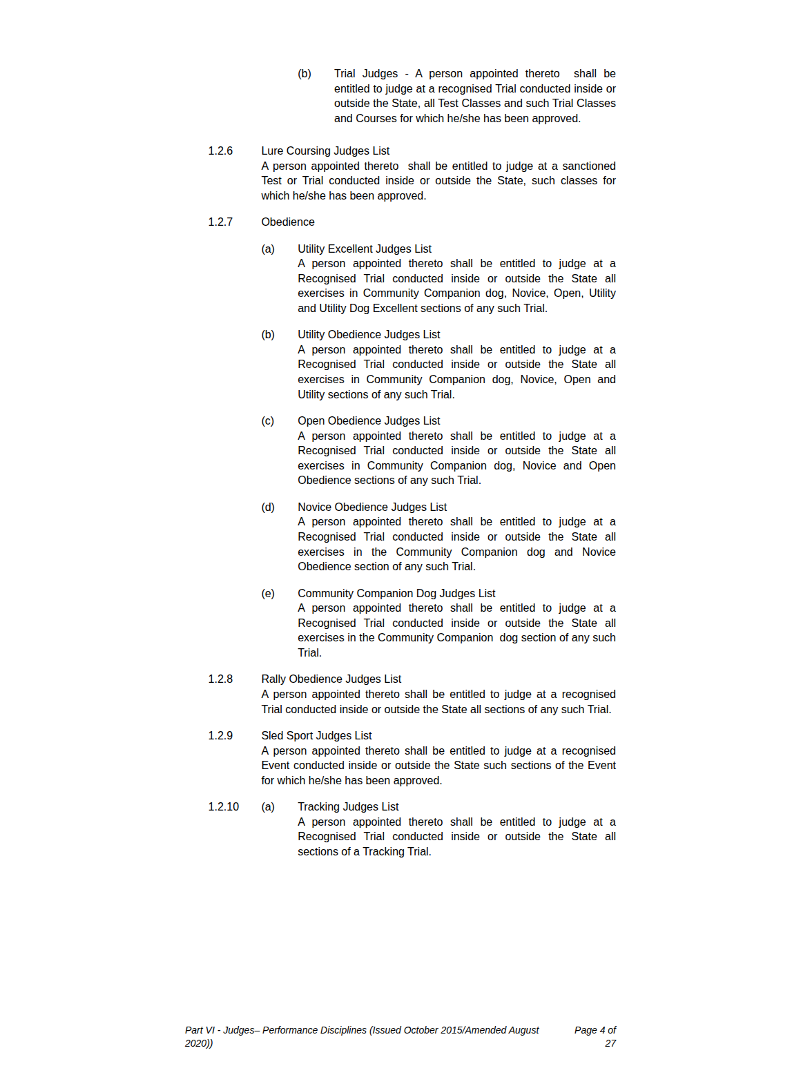(b)
Trial Judges - A person appointed thereto shall be entitled to judge at a recognised Trial conducted inside or outside the State, all Test Classes and such Trial Classes and Courses for which he/she has been approved.
1.2.6
Lure Coursing Judges List A person appointed thereto shall be entitled to judge at a sanctioned Test or Trial conducted inside or outside the State, such classes for which he/she has been approved.
1.2.7
Obedience
(a)
Utility Excellent Judges List A person appointed thereto shall be entitled to judge at a Recognised Trial conducted inside or outside the State all exercises in Community Companion dog, Novice, Open, Utility and Utility Dog Excellent sections of any such Trial.
(b)
Utility Obedience Judges List A person appointed thereto shall be entitled to judge at a Recognised Trial conducted inside or outside the State all exercises in Community Companion dog, Novice, Open and Utility sections of any such Trial.
(c)
Open Obedience Judges List A person appointed thereto shall be entitled to judge at a Recognised Trial conducted inside or outside the State all exercises in Community Companion dog, Novice and Open Obedience sections of any such Trial.
(d)
Novice Obedience Judges List A person appointed thereto shall be entitled to judge at a Recognised Trial conducted inside or outside the State all exercises in the Community Companion dog and Novice Obedience section of any such Trial.
(e)
Community Companion Dog Judges List A person appointed thereto shall be entitled to judge at a Recognised Trial conducted inside or outside the State all exercises in the Community Companion dog section of any such Trial.
1.2.8
Rally Obedience Judges List A person appointed thereto shall be entitled to judge at a recognised Trial conducted inside or outside the State all sections of any such Trial.
1.2.9
Sled Sport Judges List A person appointed thereto shall be entitled to judge at a recognised Event conducted inside or outside the State such sections of the Event for which he/she has been approved.
1.2.10
(a)
Tracking Judges List A person appointed thereto shall be entitled to judge at a Recognised Trial conducted inside or outside the State all sections of a Tracking Trial.
Part VI - Judges– Performance Disciplines (Issued October 2015/Amended August 2020))
Page 4 of 27